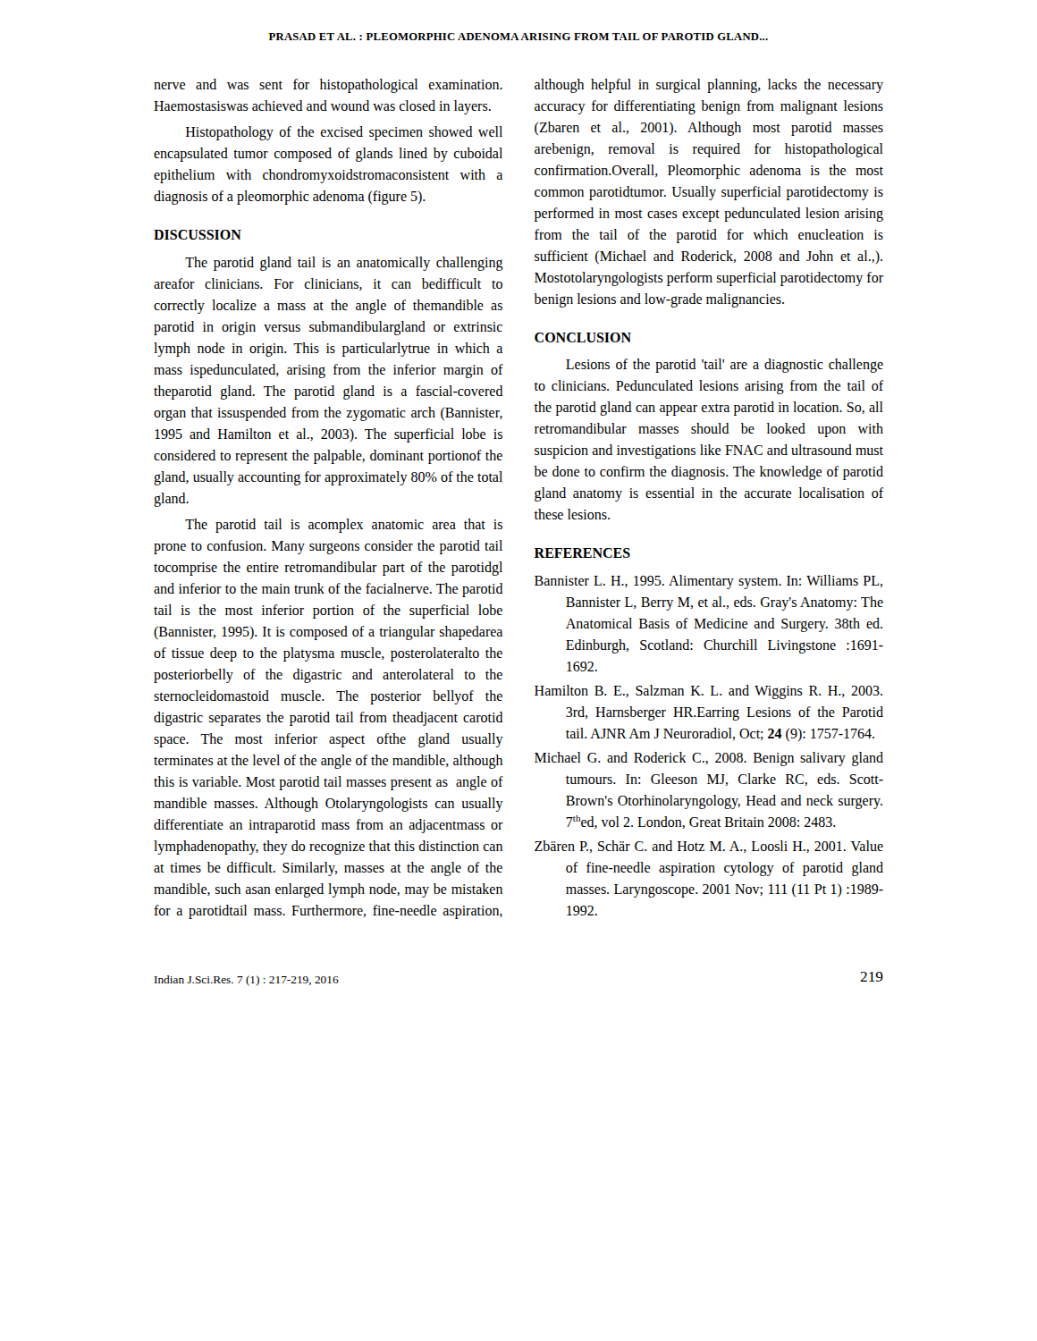PRASAD ET AL. : PLEOMORPHIC ADENOMA ARISING FROM TAIL OF PAROTID GLAND...
nerve and was sent for histopathological examination. Haemostasiswas achieved and wound was closed in layers.
Histopathology of the excised specimen showed well encapsulated tumor composed of glands lined by cuboidal epithelium with chondromyxoidstromaconsistent with a diagnosis of a pleomorphic adenoma (figure 5).
DISCUSSION
The parotid gland tail is an anatomically challenging areafor clinicians. For clinicians, it can bedifficult to correctly localize a mass at the angle of themandible as parotid in origin versus submandibulargland or extrinsic lymph node in origin. This is particularlytrue in which a mass ispedunculated, arising from the inferior margin of theparotid gland. The parotid gland is a fascial-covered organ that issuspended from the zygomatic arch (Bannister, 1995 and Hamilton et al., 2003). The superficial lobe is considered to represent the palpable, dominant portionof the gland, usually accounting for approximately 80% of the total gland.
The parotid tail is acomplex anatomic area that is prone to confusion. Many surgeons consider the parotid tail tocomprise the entire retromandibular part of the parotidgl and inferior to the main trunk of the facialnerve. The parotid tail is the most inferior portion of the superficial lobe (Bannister, 1995). It is composed of a triangular shapedarea of tissue deep to the platysma muscle, posterolateralto the posteriorbelly of the digastric and anterolateral to the sternocleidomastoid muscle. The posterior bellyof the digastric separates the parotid tail from theadjacent carotid space. The most inferior aspect ofthe gland usually terminates at the level of the angle of the mandible, although this is variable. Most parotid tail masses present as angle of mandible masses. Although Otolaryngologists can usually differentiate an intraparotid mass from an adjacentmass or lymphadenopathy, they do recognize that this distinction can at times be difficult. Similarly, masses at the angle of the mandible, such asan enlarged lymph node, may be mistaken for a parotidtail mass. Furthermore, fine-needle aspiration, although helpful in surgical planning, lacks the necessary accuracy for differentiating benign from malignant lesions (Zbaren et al., 2001). Although most parotid masses arebenign, removal is required for histopathological confirmation.Overall, Pleomorphic adenoma is the most common parotidtumor. Usually superficial parotidectomy is performed in most cases except pedunculated lesion arising from the tail of the parotid for which enucleation is sufficient (Michael and Roderick, 2008 and John et al.,). Mostotolaryngologists perform superficial parotidectomy for benign lesions and low-grade malignancies.
CONCLUSION
Lesions of the parotid 'tail' are a diagnostic challenge to clinicians. Pedunculated lesions arising from the tail of the parotid gland can appear extra parotid in location. So, all retromandibular masses should be looked upon with suspicion and investigations like FNAC and ultrasound must be done to confirm the diagnosis. The knowledge of parotid gland anatomy is essential in the accurate localisation of these lesions.
REFERENCES
Bannister L. H., 1995. Alimentary system. In: Williams PL, Bannister L, Berry M, et al., eds. Gray's Anatomy: The Anatomical Basis of Medicine and Surgery. 38th ed. Edinburgh, Scotland: Churchill Livingstone :1691-1692.
Hamilton B. E., Salzman K. L. and Wiggins R. H., 2003. 3rd, Harnsberger HR.Earring Lesions of the Parotid tail. AJNR Am J Neuroradiol, Oct; 24 (9): 1757-1764.
Michael G. and Roderick C., 2008. Benign salivary gland tumours. In: Gleeson MJ, Clarke RC, eds. Scott-Brown's Otorhinolaryngology, Head and neck surgery. 7thed, vol 2. London, Great Britain 2008: 2483.
Zbären P., Schär C. and Hotz M. A., Loosli H., 2001. Value of fine-needle aspiration cytology of parotid gland masses. Laryngoscope. 2001 Nov; 111 (11 Pt 1) :1989-1992.
Indian J.Sci.Res. 7 (1) : 217-219, 2016 219